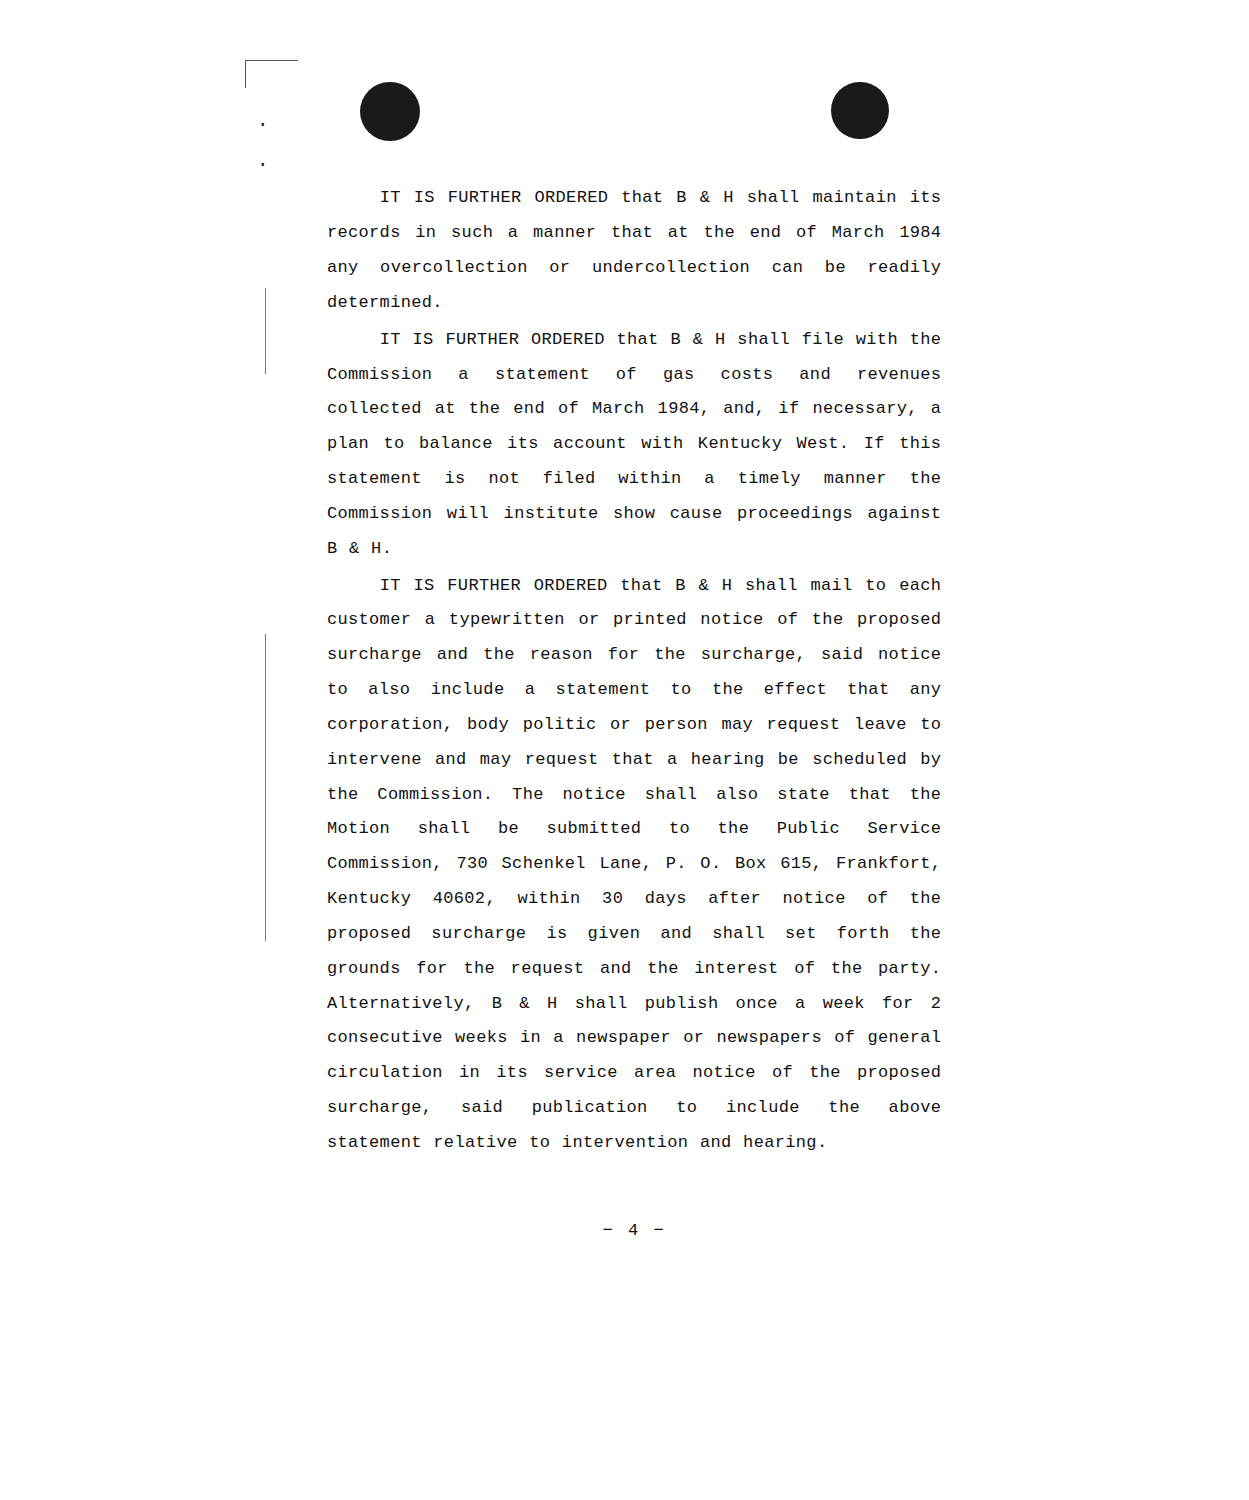.
.
IT IS FURTHER ORDERED that B & H shall maintain its records in such a manner that at the end of March 1984 any overcollection or undercollection can be readily determined.
IT IS FURTHER ORDERED that B & H shall file with the Commission a statement of gas costs and revenues collected at the end of March 1984, and, if necessary, a plan to balance its account with Kentucky West. If this statement is not filed within a timely manner the Commission will institute show cause proceedings against B & H.
IT IS FURTHER ORDERED that B & H shall mail to each customer a typewritten or printed notice of the proposed surcharge and the reason for the surcharge, said notice to also include a statement to the effect that any corporation, body politic or person may request leave to intervene and may request that a hearing be scheduled by the Commission. The notice shall also state that the Motion shall be submitted to the Public Service Commission, 730 Schenkel Lane, P. O. Box 615, Frankfort, Kentucky 40602, within 30 days after notice of the proposed surcharge is given and shall set forth the grounds for the request and the interest of the party. Alternatively, B & H shall publish once a week for 2 consecutive weeks in a newspaper or newspapers of general circulation in its service area notice of the proposed surcharge, said publication to include the above statement relative to intervention and hearing.
− 4 −